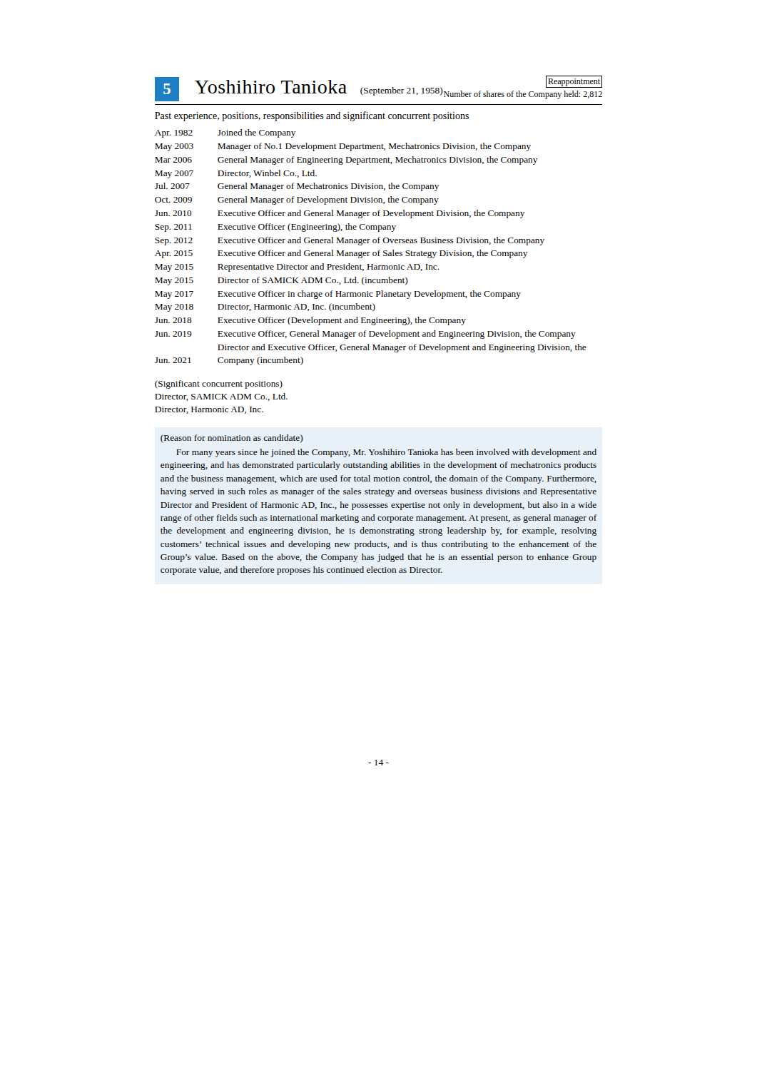5
Yoshihiro Tanioka (September 21, 1958)
Reappointment
Number of shares of the Company held: 2,812
Past experience, positions, responsibilities and significant concurrent positions
| Apr. 1982 | Joined the Company |
| May 2003 | Manager of No.1 Development Department, Mechatronics Division, the Company |
| Mar 2006 | General Manager of Engineering Department, Mechatronics Division, the Company |
| May 2007 | Director, Winbel Co., Ltd. |
| Jul. 2007 | General Manager of Mechatronics Division, the Company |
| Oct. 2009 | General Manager of Development Division, the Company |
| Jun. 2010 | Executive Officer and General Manager of Development Division, the Company |
| Sep. 2011 | Executive Officer (Engineering), the Company |
| Sep. 2012 | Executive Officer and General Manager of Overseas Business Division, the Company |
| Apr. 2015 | Executive Officer and General Manager of Sales Strategy Division, the Company |
| May 2015 | Representative Director and President, Harmonic AD, Inc. |
| May 2015 | Director of SAMICK ADM Co., Ltd. (incumbent) |
| May 2017 | Executive Officer in charge of Harmonic Planetary Development, the Company |
| May 2018 | Director, Harmonic AD, Inc. (incumbent) |
| Jun. 2018 | Executive Officer (Development and Engineering), the Company |
| Jun. 2019 | Executive Officer, General Manager of Development and Engineering Division, the Company |
| | Director and Executive Officer, General Manager of Development and Engineering Division, the |
| Jun. 2021 | Company (incumbent) |
(Significant concurrent positions)
Director, SAMICK ADM Co., Ltd.
Director, Harmonic AD, Inc.
(Reason for nomination as candidate)
For many years since he joined the Company, Mr. Yoshihiro Tanioka has been involved with development and engineering, and has demonstrated particularly outstanding abilities in the development of mechatronics products and the business management, which are used for total motion control, the domain of the Company. Furthermore, having served in such roles as manager of the sales strategy and overseas business divisions and Representative Director and President of Harmonic AD, Inc., he possesses expertise not only in development, but also in a wide range of other fields such as international marketing and corporate management. At present, as general manager of the development and engineering division, he is demonstrating strong leadership by, for example, resolving customers’ technical issues and developing new products, and is thus contributing to the enhancement of the Group’s value. Based on the above, the Company has judged that he is an essential person to enhance Group corporate value, and therefore proposes his continued election as Director.
- 14 -